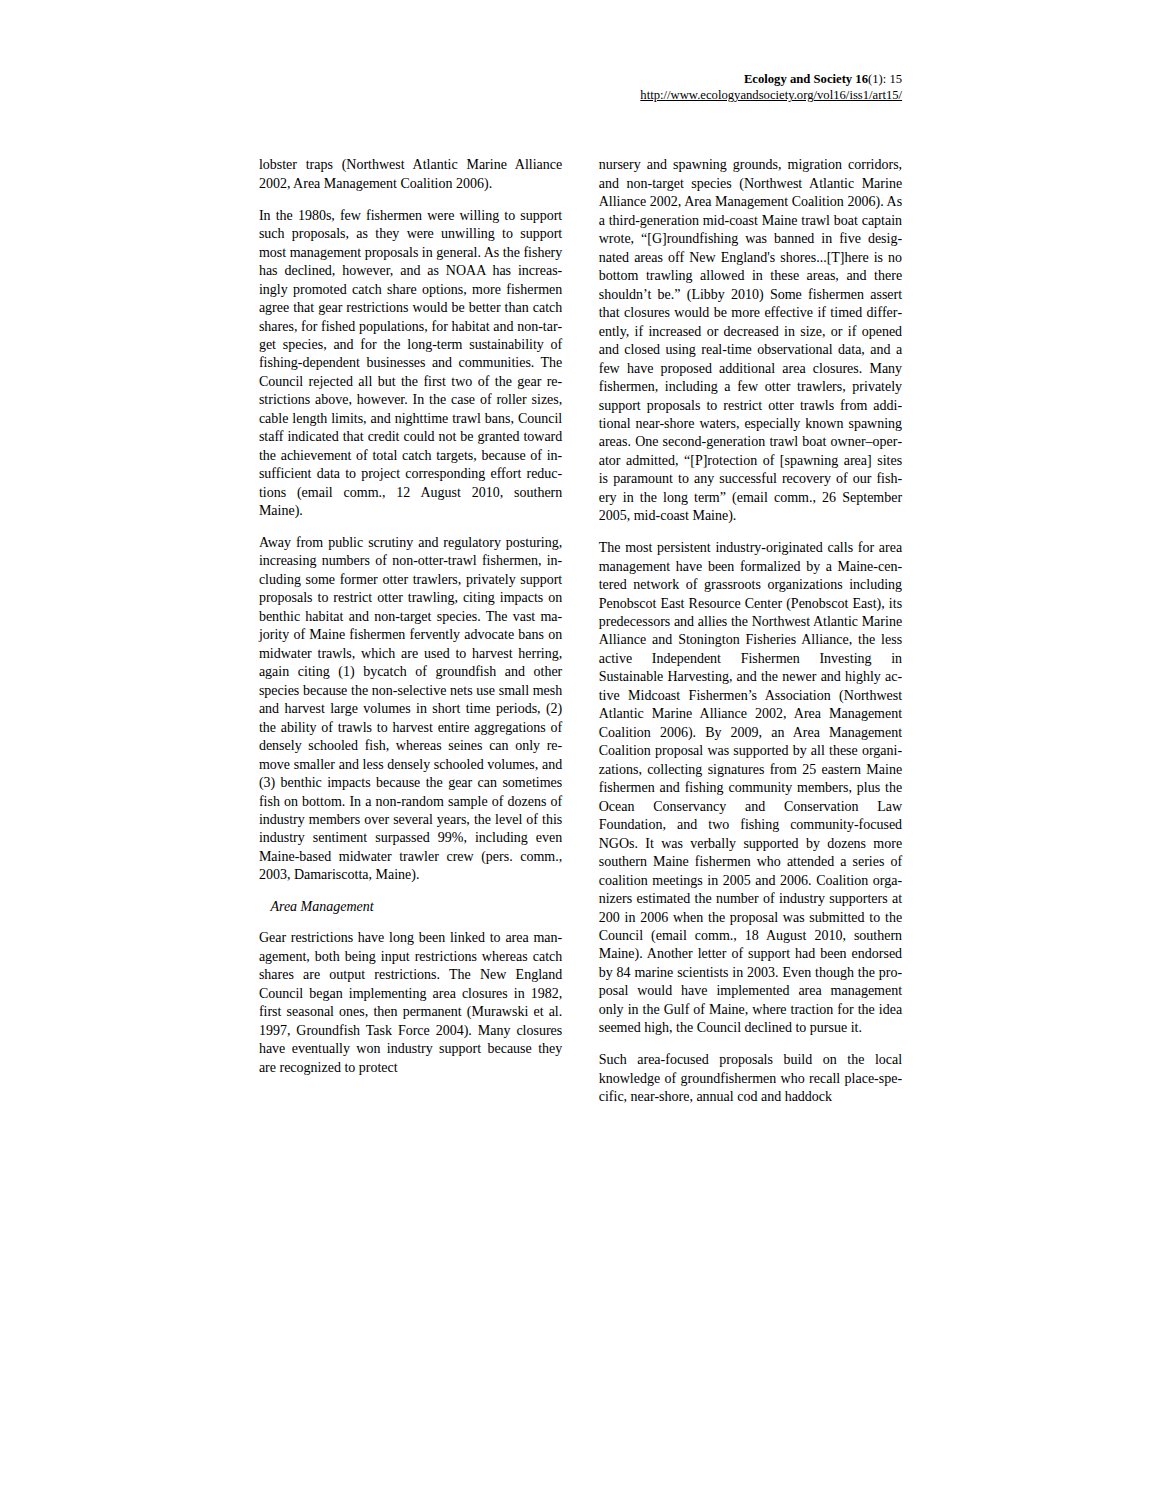Ecology and Society 16(1): 15
http://www.ecologyandsociety.org/vol16/iss1/art15/
lobster traps (Northwest Atlantic Marine Alliance 2002, Area Management Coalition 2006).
In the 1980s, few fishermen were willing to support such proposals, as they were unwilling to support most management proposals in general. As the fishery has declined, however, and as NOAA has increasingly promoted catch share options, more fishermen agree that gear restrictions would be better than catch shares, for fished populations, for habitat and non-target species, and for the long-term sustainability of fishing-dependent businesses and communities. The Council rejected all but the first two of the gear restrictions above, however. In the case of roller sizes, cable length limits, and nighttime trawl bans, Council staff indicated that credit could not be granted toward the achievement of total catch targets, because of insufficient data to project corresponding effort reductions (email comm., 12 August 2010, southern Maine).
Away from public scrutiny and regulatory posturing, increasing numbers of non-otter-trawl fishermen, including some former otter trawlers, privately support proposals to restrict otter trawling, citing impacts on benthic habitat and non-target species. The vast majority of Maine fishermen fervently advocate bans on midwater trawls, which are used to harvest herring, again citing (1) bycatch of groundfish and other species because the non-selective nets use small mesh and harvest large volumes in short time periods, (2) the ability of trawls to harvest entire aggregations of densely schooled fish, whereas seines can only remove smaller and less densely schooled volumes, and (3) benthic impacts because the gear can sometimes fish on bottom. In a non-random sample of dozens of industry members over several years, the level of this industry sentiment surpassed 99%, including even Maine-based midwater trawler crew (pers. comm., 2003, Damariscotta, Maine).
Area Management
Gear restrictions have long been linked to area management, both being input restrictions whereas catch shares are output restrictions. The New England Council began implementing area closures in 1982, first seasonal ones, then permanent (Murawski et al. 1997, Groundfish Task Force 2004). Many closures have eventually won industry support because they are recognized to protect
nursery and spawning grounds, migration corridors, and non-target species (Northwest Atlantic Marine Alliance 2002, Area Management Coalition 2006). As a third-generation mid-coast Maine trawl boat captain wrote, “[G]roundfishing was banned in five designated areas off New England's shores...[T]here is no bottom trawling allowed in these areas, and there shouldn’t be.” (Libby 2010) Some fishermen assert that closures would be more effective if timed differently, if increased or decreased in size, or if opened and closed using real-time observational data, and a few have proposed additional area closures. Many fishermen, including a few otter trawlers, privately support proposals to restrict otter trawls from additional near-shore waters, especially known spawning areas. One second-generation trawl boat owner–operator admitted, “[P]rotection of [spawning area] sites is paramount to any successful recovery of our fishery in the long term” (email comm., 26 September 2005, mid-coast Maine).
The most persistent industry-originated calls for area management have been formalized by a Maine-centered network of grassroots organizations including Penobscot East Resource Center (Penobscot East), its predecessors and allies the Northwest Atlantic Marine Alliance and Stonington Fisheries Alliance, the less active Independent Fishermen Investing in Sustainable Harvesting, and the newer and highly active Midcoast Fishermen’s Association (Northwest Atlantic Marine Alliance 2002, Area Management Coalition 2006). By 2009, an Area Management Coalition proposal was supported by all these organizations, collecting signatures from 25 eastern Maine fishermen and fishing community members, plus the Ocean Conservancy and Conservation Law Foundation, and two fishing community-focused NGOs. It was verbally supported by dozens more southern Maine fishermen who attended a series of coalition meetings in 2005 and 2006. Coalition organizers estimated the number of industry supporters at 200 in 2006 when the proposal was submitted to the Council (email comm., 18 August 2010, southern Maine). Another letter of support had been endorsed by 84 marine scientists in 2003. Even though the proposal would have implemented area management only in the Gulf of Maine, where traction for the idea seemed high, the Council declined to pursue it.
Such area-focused proposals build on the local knowledge of groundfishermen who recall place-specific, near-shore, annual cod and haddock